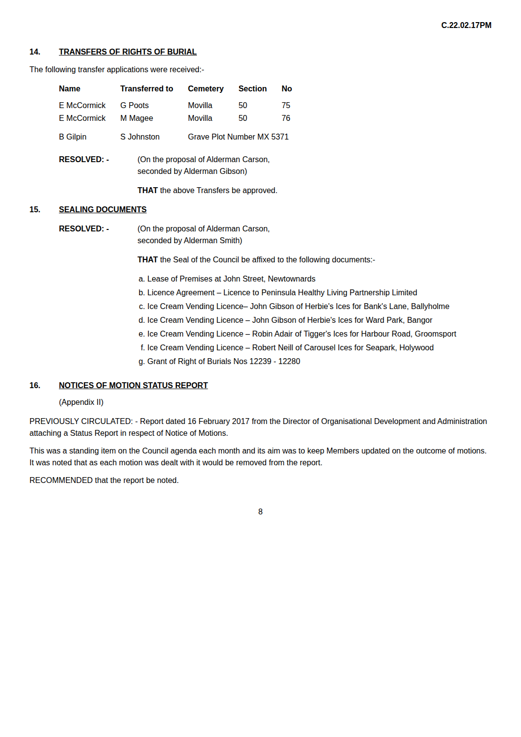C.22.02.17PM
14.
TRANSFERS OF RIGHTS OF BURIAL
The following transfer applications were received:-
| Name | Transferred to | Cemetery | Section | No |
| --- | --- | --- | --- | --- |
| E McCormick | G Poots | Movilla | 50 | 75 |
| E McCormick | M Magee | Movilla | 50 | 76 |
| B Gilpin | S Johnston | Grave Plot Number MX 5371 |
RESOLVED: -
(On the proposal of Alderman Carson,
seconded by Alderman Gibson)
THAT the above Transfers be approved.
15.
SEALING DOCUMENTS
RESOLVED: -
(On the proposal of Alderman Carson,
seconded by Alderman Smith)
THAT the Seal of the Council be affixed to the following documents:-
Lease of Premises at John Street, Newtownards
Licence Agreement – Licence to Peninsula Healthy Living Partnership Limited
Ice Cream Vending Licence– John Gibson of Herbie's Ices for Bank's Lane, Ballyholme
Ice Cream Vending Licence – John Gibson of Herbie's Ices for Ward Park, Bangor
Ice Cream Vending Licence – Robin Adair of Tigger's Ices for Harbour Road, Groomsport
Ice Cream Vending Licence – Robert Neill of Carousel Ices for Seapark, Holywood
Grant of Right of Burials Nos 12239 - 12280
16.
NOTICES OF MOTION STATUS REPORT
(Appendix II)
PREVIOUSLY CIRCULATED: - Report dated 16 February 2017 from the Director of Organisational Development and Administration attaching a Status Report in respect of Notice of Motions.
This was a standing item on the Council agenda each month and its aim was to keep Members updated on the outcome of motions. It was noted that as each motion was dealt with it would be removed from the report.
RECOMMENDED that the report be noted.
8